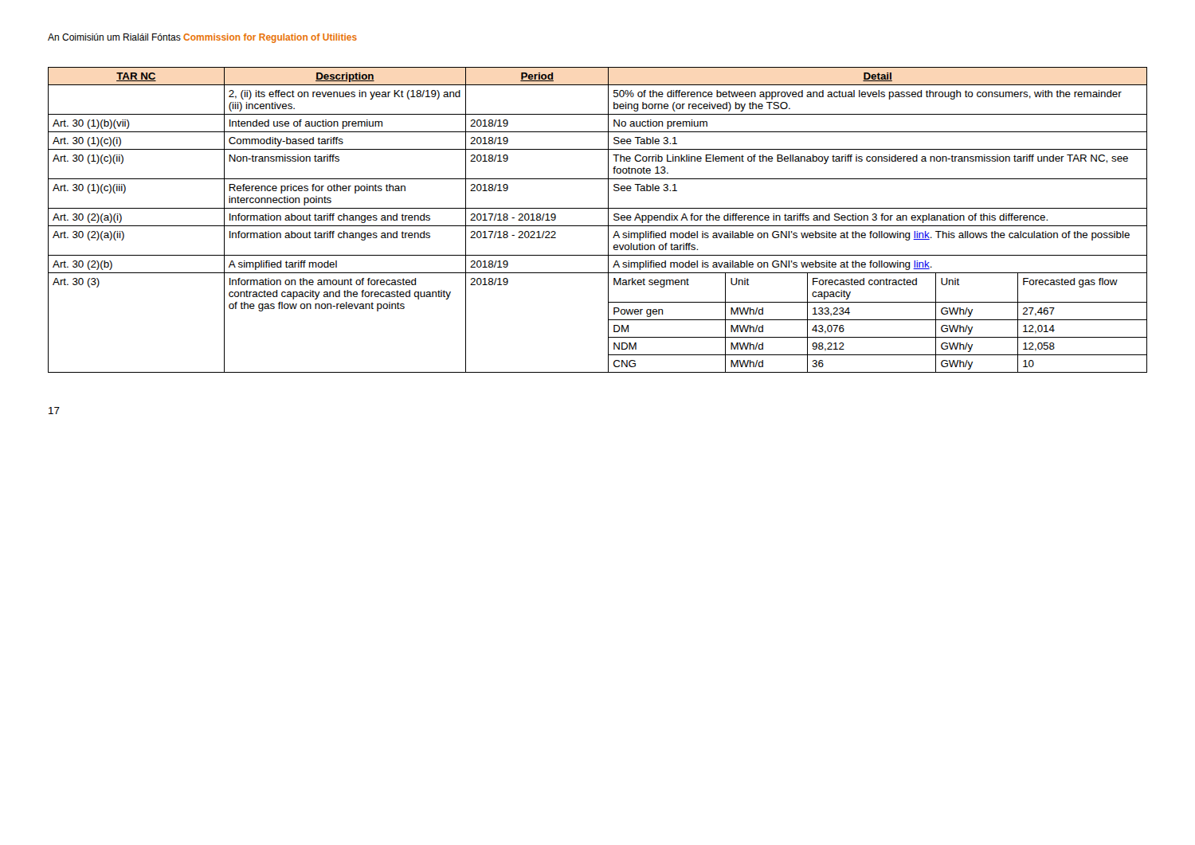An Coimisiún um Rialáil Fóntas Commission for Regulation of Utilities
| TAR NC | Description | Period | Detail |
| --- | --- | --- | --- |
| | 2, (ii) its effect on revenues in year Kt (18/19) and (iii) incentives. | | 50% of the difference between approved and actual levels passed through to consumers, with the remainder being borne (or received) by the TSO. |
| Art. 30 (1)(b)(vii) | Intended use of auction premium | 2018/19 | No auction premium |
| Art. 30 (1)(c)(i) | Commodity-based tariffs | 2018/19 | See Table 3.1 |
| Art. 30 (1)(c)(ii) | Non-transmission tariffs | 2018/19 | The Corrib Linkline Element of the Bellanaboy tariff is considered a non-transmission tariff under TAR NC, see footnote 13. |
| Art. 30 (1)(c)(iii) | Reference prices for other points than interconnection points | 2018/19 | See Table 3.1 |
| Art. 30 (2)(a)(i) | Information about tariff changes and trends | 2017/18 - 2018/19 | See Appendix A for the difference in tariffs and Section 3 for an explanation of this difference. |
| Art. 30 (2)(a)(ii) | Information about tariff changes and trends | 2017/18 - 2021/22 | A simplified model is available on GNI's website at the following link . This allows the calculation of the possible evolution of tariffs. |
| Art. 30 (2)(b) | A simplified tariff model | 2018/19 | A simplified model is available on GNI's website at the following link . |
| Art. 30 (3) | Information on the amount of forecasted contracted capacity and the forecasted quantity of the gas flow on non-relevant points | 2018/19 | / Market segment / Unit / Forecasted contracted capacity / Unit / Forecasted gas flow / / Power gen / MWh/d / 133,234 / GWh/y / 27,467 / / DM / MWh/d / 43,076 / GWh/y / 12,014 / / NDM / MWh/d / 98,212 / GWh/y / 12,058 / / CNG / MWh/d / 36 / GWh/y / 10 / |
17